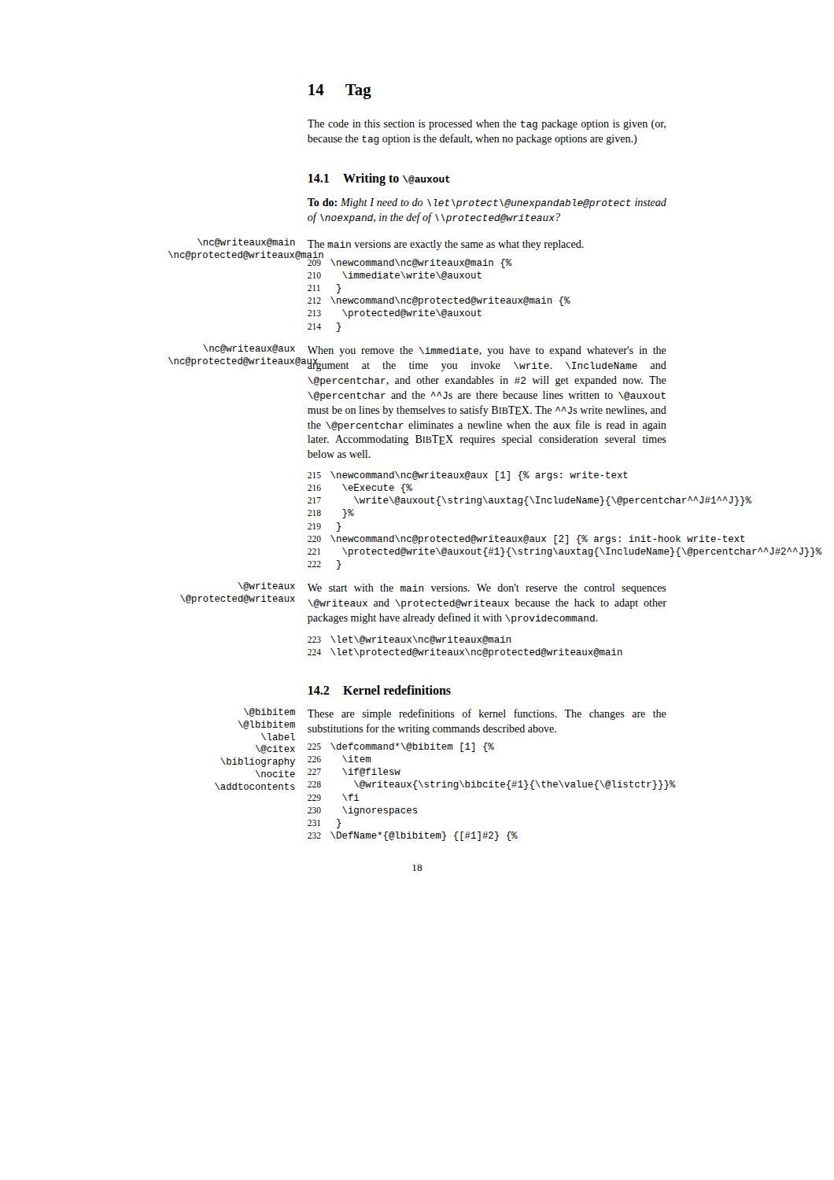14 Tag
The code in this section is processed when the tag package option is given (or, because the tag option is the default, when no package options are given.)
14.1 Writing to \@auxout
To do: Might I need to do \let\protect\@unexpandable@protect instead of \noexpand, in the def of \\protected@writeaux?
\nc@writeaux@main
\nc@protected@writeaux@main
The main versions are exactly the same as what they replaced.
209\newcommand\nc@writeaux@main {% 210 \immediate\write\@auxout 211 } 212\newcommand\nc@protected@writeaux@main {% 213 \protected@write\@auxout 214 }
\nc@writeaux@aux
\nc@protected@writeaux@aux
When you remove the \immediate, you have to expand whatever's in the argument at the time you invoke \write. \IncludeName and \@percentchar, and other exandables in #2 will get expanded now. The \@percentchar and the ^^Js are there because lines written to \@auxout must be on lines by themselves to satisfy BIBTEX. The ^^Js write newlines, and the \@percentchar eliminates a newline when the aux file is read in again later. Accommodating BIBTEX requires special consideration several times below as well.
215\newcommand\nc@writeaux@aux [1] {% args: write-text 216 \eExecute {% 217 \write\@auxout{\string\auxtag{\IncludeName}{\@percentchar^^J#1^^J}}% 218 }% 219 } 220\newcommand\nc@protected@writeaux@aux [2] {% args: init-hook write-text 221 \protected@write\@auxout{#1}{\string\auxtag{\IncludeName}{\@percentchar^^J#2^^J}}% 222 }
\@writeaux
\@protected@writeaux
We start with the main versions. We don't reserve the control sequences \@writeaux and \protected@writeaux because the hack to adapt other packages might have already defined it with \providecommand.
223\let\@writeaux\nc@writeaux@main 224\let\protected@writeaux\nc@protected@writeaux@main
14.2 Kernel redefinitions
\@bibitem
\@lbibitem
\label
\@citex
\bibliography
\nocite
\addtocontents
These are simple redefinitions of kernel functions. The changes are the substitutions for the writing commands described above.
225\defcommand*\@bibitem [1] {% 226 \item 227 \if@filesw 228 \@writeaux{\string\bibcite{#1}{\the\value{\@listctr}}}% 229 \fi 230 \ignorespaces 231 } 232\DefName*{@lbibitem} {[#1]#2} {%
18